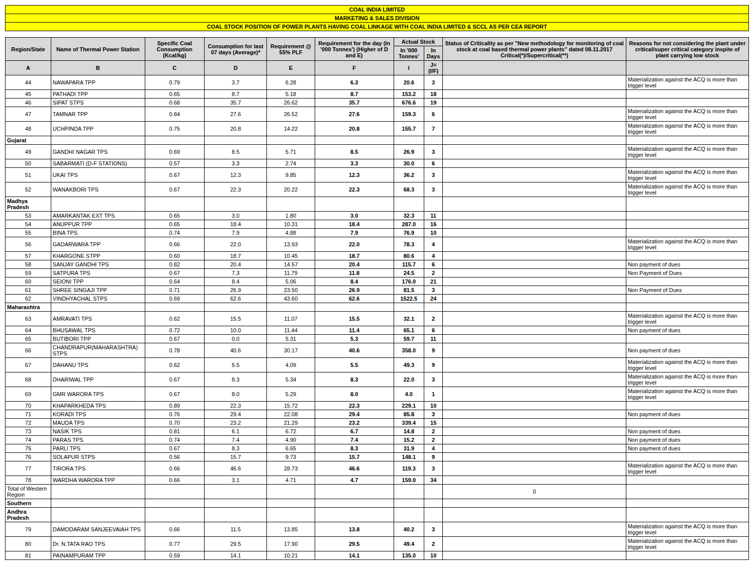| COAL INDIA LIMITED |
| MARKETING & SALES DIVISION |
| COAL STOCK POSITION OF POWER PLANTS HAVING COAL LINKAGE WITH COAL INDIA LIMITED & SCCL AS PER CEA REPORT |
| Region/State | Name of Thermal Power Station | Specific Coal Consumption (Kcal/kg) | Consumption for last 07 days (Average)* | Requirement @ 55% PLF | Requirement for the day (In '000 Tonnes') (Higher of D and E) | Actual Stock | Status of Criticality as per "New methodology for monitoring of coal stock at coal based thermal power plants" dated 08.11.2017 Critical(*)/Supercritical(**) | Reasons for not considering the plant under critical/super critical category inspite of plant carrying low stock |
| --- | --- | --- | --- | --- | --- | --- | --- | --- |
| In '000 Tonnes' | In Days |
| A | B | C | D | E | F | I | J=(I/F) | | |
| 44 | NAWAPARA TPP | 0.79 | 3.7 | 6.28 | 6.3 | 20.6 | 3 | | Materialization against the ACQ is more than trigger level |
| 45 | PATHADI TPP | 0.65 | 8.7 | 5.18 | 8.7 | 153.2 | 18 | | |
| 46 | SIPAT STPS | 0.68 | 35.7 | 26.62 | 35.7 | 676.6 | 19 | | |
| 47 | TAMNAR TPP | 0.84 | 27.6 | 26.52 | 27.6 | 159.3 | 6 | | Materialization against the ACQ is more than trigger level |
| 48 | UCHPINDA TPP | 0.75 | 20.8 | 14.22 | 20.8 | 155.7 | 7 | | Materialization against the ACQ is more than trigger level |
| Gujarat | | | | | | | | | |
| 49 | GANDHI NAGAR TPS | 0.69 | 8.5 | 5.71 | 8.5 | 26.9 | 3 | | Materialization against the ACQ is more than trigger level |
| 50 | SABARMATI (D-F STATIONS) | 0.57 | 3.3 | 2.74 | 3.3 | 30.0 | 6 | | |
| 51 | UKAI TPS | 0.67 | 12.3 | 9.85 | 12.3 | 36.2 | 3 | | Materialization against the ACQ is more than trigger level |
| 52 | WANAKBORI TPS | 0.67 | 22.3 | 20.22 | 22.3 | 68.3 | 3 | | Materialization against the ACQ is more than trigger level |
| Madhya Pradesh | | | | | | | | | |
| 53 | AMARKANTAK EXT TPS | 0.65 | 3.0 | 1.80 | 3.0 | 32.3 | 11 | | |
| 54 | ANUPPUR TPP | 0.65 | 18.4 | 10.31 | 18.4 | 287.0 | 16 | | |
| 55 | BINA TPS | 0.74 | 7.9 | 4.88 | 7.9 | 76.9 | 10 | | |
| 56 | GADARWARA TPP | 0.66 | 22.0 | 13.93 | 22.0 | 78.3 | 4 | | Materialization against the ACQ is more than trigger level |
| 57 | KHARGONE STPP | 0.60 | 18.7 | 10.45 | 18.7 | 80.6 | 4 | | |
| 58 | SANJAY GANDHI TPS | 0.82 | 20.4 | 14.57 | 20.4 | 115.7 | 6 | | Non payment of dues |
| 59 | SATPURA TPS | 0.67 | 7.3 | 11.79 | 11.8 | 24.5 | 2 | | Non Payment of Dues |
| 60 | SEIONI TPP | 0.64 | 8.4 | 5.06 | 8.4 | 176.0 | 21 | | |
| 61 | SHREE SINGAJI TPP | 0.71 | 26.9 | 23.50 | 26.9 | 81.5 | 3 | | Non Payment of Dues |
| 62 | VINDHYACHAL STPS | 0.69 | 62.6 | 43.60 | 62.6 | 1522.5 | 24 | | |
| Maharashtra | | | | | | | | | |
| 63 | AMRAVATI TPS | 0.62 | 15.5 | 11.07 | 15.5 | 32.1 | 2 | | Materialization against the ACQ is more than trigger level |
| 64 | BHUSAWAL TPS | 0.72 | 10.0 | 11.44 | 11.4 | 65.1 | 6 | | Non payment of dues |
| 65 | BUTIBORI TPP | 0.67 | 0.0 | 5.31 | 5.3 | 59.7 | 11 | | |
| 66 | CHANDRAPUR(MAHARASHTRA) STPS | 0.78 | 40.6 | 30.17 | 40.6 | 358.0 | 9 | | Non payment of dues |
| 67 | DAHANU TPS | 0.62 | 5.5 | 4.09 | 5.5 | 49.3 | 9 | | Materialization against the ACQ is more than trigger level |
| 68 | DHARIWAL TPP | 0.67 | 8.3 | 5.34 | 8.3 | 22.0 | 3 | | Materialization against the ACQ is more than trigger level |
| 69 | GMR WARORA TPS | 0.67 | 8.0 | 5.29 | 8.0 | 4.0 | 1 | | Materialization against the ACQ is more than trigger level |
| 70 | KHAPARKHEDA TPS | 0.89 | 22.3 | 15.72 | 22.3 | 229.1 | 10 | | |
| 71 | KORADI TPS | 0.76 | 29.4 | 22.08 | 29.4 | 85.8 | 3 | | Non payment of dues |
| 72 | MAUDA TPS | 0.70 | 23.2 | 21.29 | 23.2 | 339.4 | 15 | | |
| 73 | NASIK TPS | 0.81 | 6.1 | 6.72 | 6.7 | 14.8 | 2 | | Non payment of dues |
| 74 | PARAS TPS | 0.74 | 7.4 | 4.90 | 7.4 | 15.2 | 2 | | Non payment of dues |
| 75 | PARLI TPS | 0.67 | 8.3 | 6.65 | 8.3 | 31.9 | 4 | | Non payment of dues |
| 76 | SOLAPUR STPS | 0.56 | 15.7 | 9.73 | 15.7 | 148.1 | 9 | | |
| 77 | TIRORA TPS | 0.66 | 46.6 | 28.73 | 46.6 | 119.3 | 3 | | Materialization against the ACQ is more than trigger level |
| 78 | WARDHA WARORA TPP | 0.66 | 3.1 | 4.71 | 4.7 | 159.0 | 34 | | |
| Total of Western Region | | | | | | | | 0 | |
| Southern | | | | | | | | | |
| Andhra Pradesh | | | | | | | | | |
| 79 | DAMODARAM SANJEEVAIAH TPS | 0.66 | 11.5 | 13.85 | 13.8 | 40.2 | 3 | | Materialization against the ACQ is more than trigger level |
| 80 | Dr. N.TATA RAO TPS | 0.77 | 29.5 | 17.90 | 29.5 | 49.4 | 2 | | Materialization against the ACQ is more than trigger level |
| 81 | PAINAMPURAM TPP | 0.59 | 14.1 | 10.21 | 14.1 | 135.0 | 10 | | |